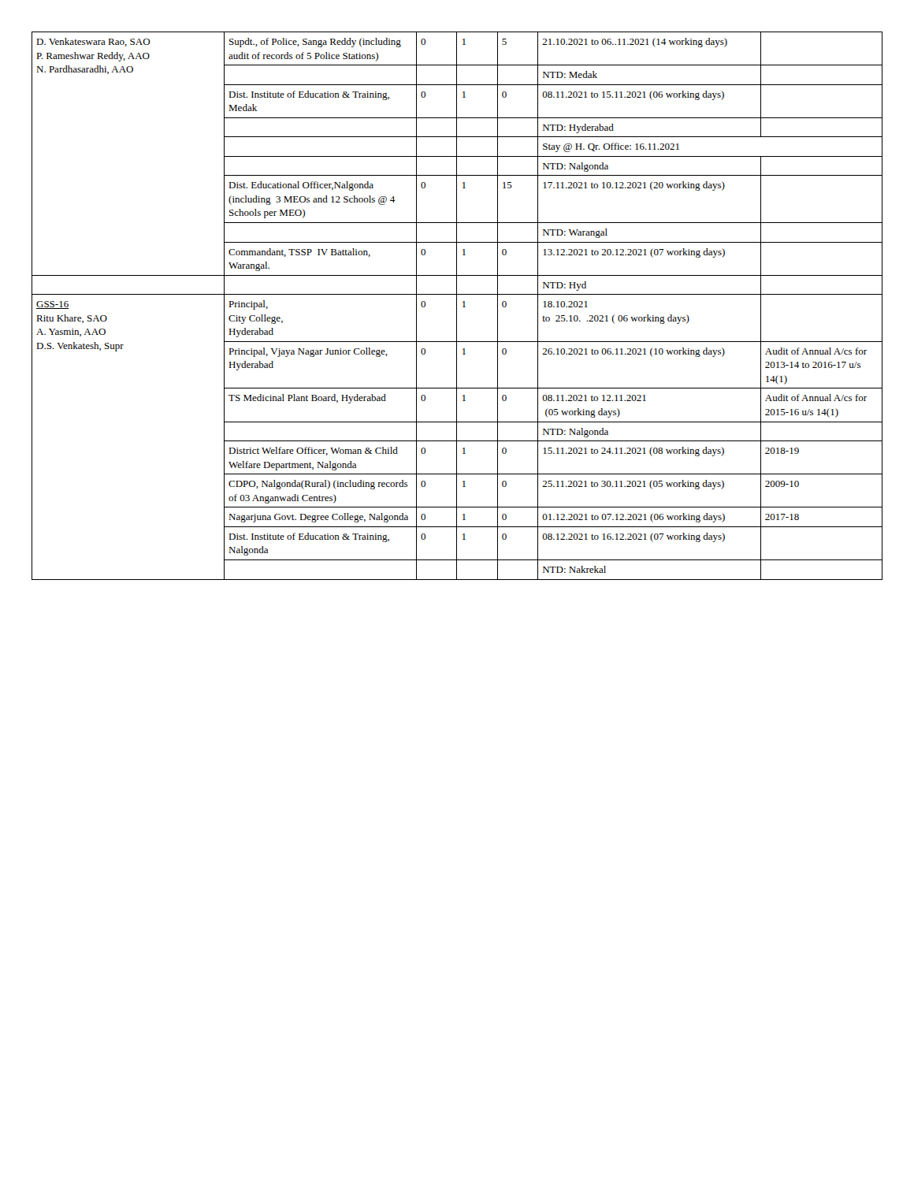| D. Venkateswara Rao, SAO P. Rameshwar Reddy, AAO N. Pardhasaradhi, AAO | Supdt., of Police, Sanga Reddy (including audit of records of 5 Police Stations) | 0 | 1 | 5 | 21.10.2021 to 06..11.2021 (14 working days) | |
| | | | | NTD: Medak | |
| Dist. Institute of Education & Training, Medak | 0 | 1 | 0 | 08.11.2021 to 15.11.2021 (06 working days) | |
| | | | | NTD: Hyderabad | |
| | | | | Stay @ H. Qr. Office: 16.11.2021 |
| | | | | NTD: Nalgonda | |
| Dist. Educational Officer,Nalgonda (including 3 MEOs and 12 Schools @ 4 Schools per MEO) | 0 | 1 | 15 | 17.11.2021 to 10.12.2021 (20 working days) | |
| | | | | NTD: Warangal | |
| Commandant, TSSP IV Battalion, Warangal. | 0 | 1 | 0 | 13.12.2021 to 20.12.2021 (07 working days) | |
| | | | | | NTD: Hyd | |
| GSS-16 Ritu Khare, SAO A. Yasmin, AAO D.S. Venkatesh, Supr | Principal, City College, Hyderabad | 0 | 1 | 0 | 18.10.2021 to 25.10. .2021 ( 06 working days) | |
| Principal, Vjaya Nagar Junior College, Hyderabad | 0 | 1 | 0 | 26.10.2021 to 06.11.2021 (10 working days) | Audit of Annual A/cs for 2013-14 to 2016-17 u/s 14(1) |
| TS Medicinal Plant Board, Hyderabad | 0 | 1 | 0 | 08.11.2021 to 12.11.2021 (05 working days) | Audit of Annual A/cs for 2015-16 u/s 14(1) |
| | | | | NTD: Nalgonda | |
| District Welfare Officer, Woman & Child Welfare Department, Nalgonda | 0 | 1 | 0 | 15.11.2021 to 24.11.2021 (08 working days) | 2018-19 |
| CDPO, Nalgonda(Rural) (including records of 03 Anganwadi Centres) | 0 | 1 | 0 | 25.11.2021 to 30.11.2021 (05 working days) | 2009-10 |
| Nagarjuna Govt. Degree College, Nalgonda | 0 | 1 | 0 | 01.12.2021 to 07.12.2021 (06 working days) | 2017-18 |
| Dist. Institute of Education & Training, Nalgonda | 0 | 1 | 0 | 08.12.2021 to 16.12.2021 (07 working days) | |
| | | | | NTD: Nakrekal | |